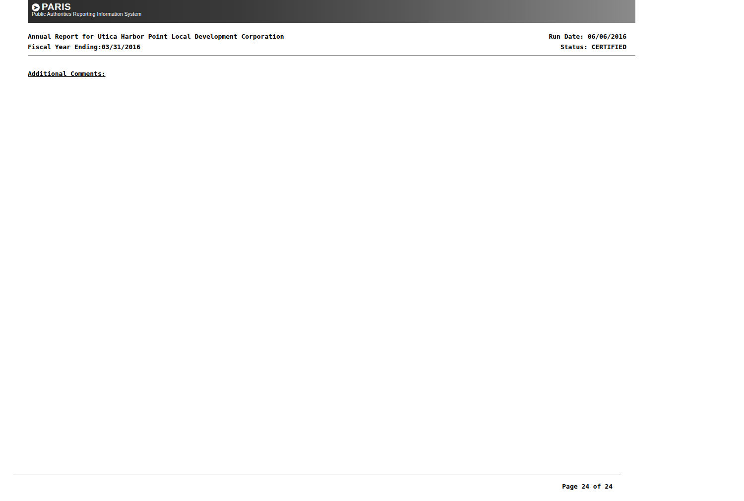➤PARIS
Public Authorities Reporting Information System
Annual Report for Utica Harbor Point Local Development Corporation
Run Date: 06/06/2016
Fiscal Year Ending:03/31/2016
Status: CERTIFIED
Additional Comments:
Page 24 of 24